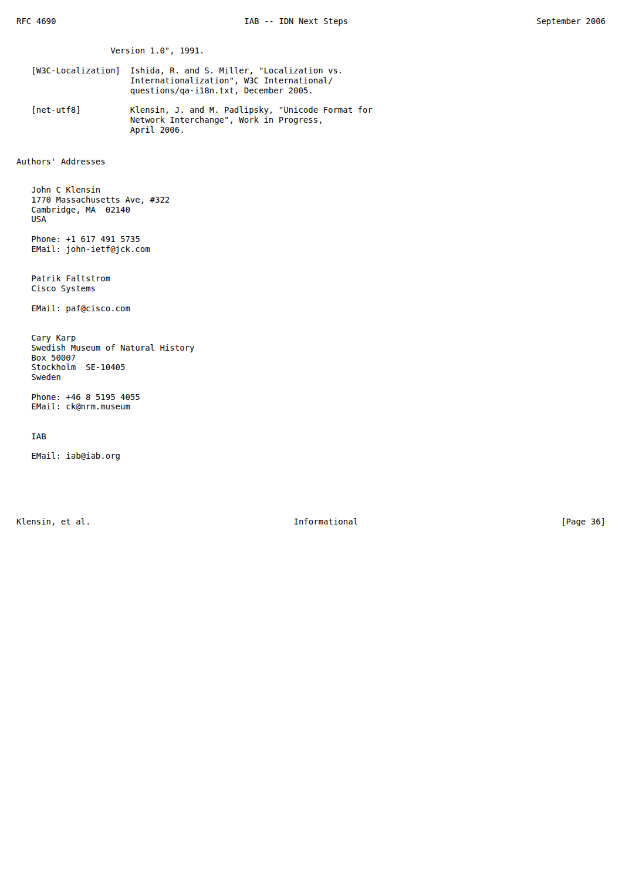RFC 4690 IAB -- IDN Next Steps September 2006
Version 1.0", 1991. [W3C-Localization] Ishida, R. and S. Miller, "Localization vs. Internationalization", W3C International/ questions/qa-i18n.txt, December 2005. [net-utf8] Klensin, J. and M. Padlipsky, "Unicode Format for Network Interchange", Work in Progress, April 2006.
Authors' Addresses
John C Klensin 1770 Massachusetts Ave, #322 Cambridge, MA 02140 USA Phone: +1 617 491 5735 EMail: john-ietf@jck.com Patrik Faltstrom Cisco Systems EMail: paf@cisco.com Cary Karp Swedish Museum of Natural History Box 50007 Stockholm SE-10405 Sweden Phone: +46 8 5195 4055 EMail: ck@nrm.museum IAB EMail: iab@iab.org
Klensin, et al. Informational[Page 36]